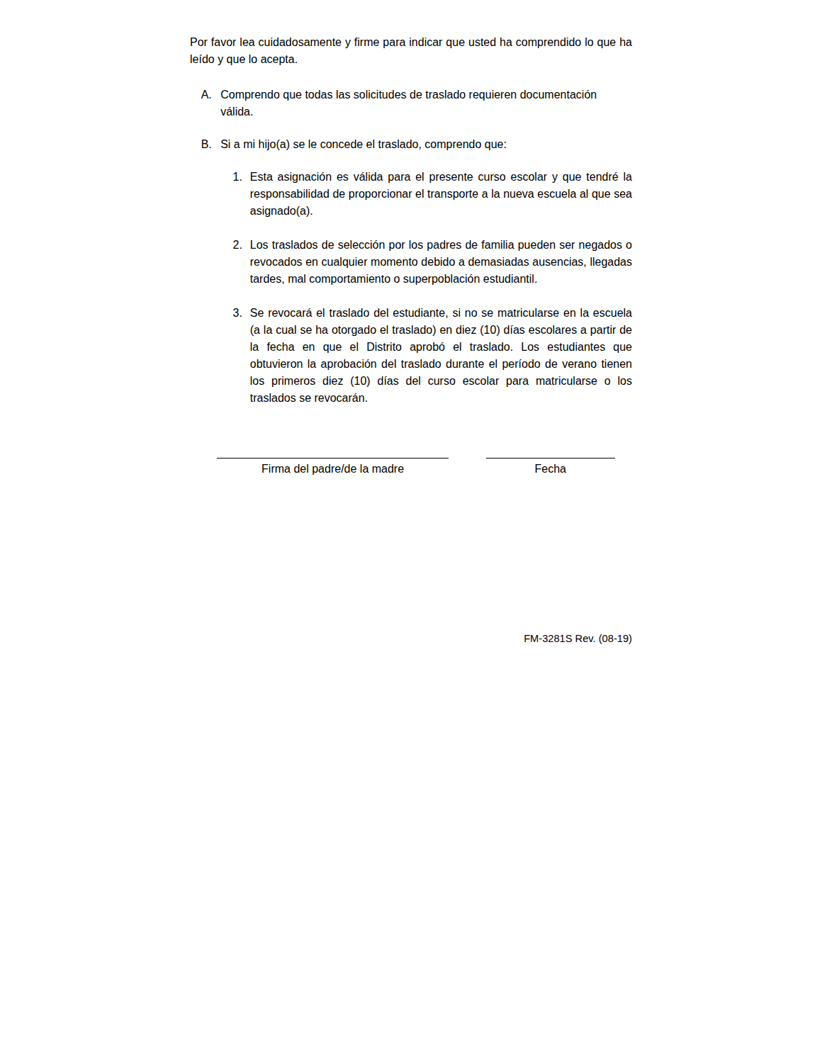Por favor lea cuidadosamente y firme para indicar que usted ha comprendido lo que ha leído y que lo acepta.
Comprendo que todas las solicitudes de traslado requieren documentación válida.
Si a mi hijo(a) se le concede el traslado, comprendo que:
Esta asignación es válida para el presente curso escolar y que tendré la responsabilidad de proporcionar el transporte a la nueva escuela al que sea asignado(a).
Los traslados de selección por los padres de familia pueden ser negados o revocados en cualquier momento debido a demasiadas ausencias, llegadas tardes, mal comportamiento o superpoblación estudiantil.
Se revocará el traslado del estudiante, si no se matricularse en la escuela (a la cual se ha otorgado el traslado) en diez (10) días escolares a partir de la fecha en que el Distrito aprobó el traslado. Los estudiantes que obtuvieron la aprobación del traslado durante el período de verano tienen los primeros diez (10) días del curso escolar para matricularse o los traslados se revocarán.
Firma del padre/de la madre
Fecha
FM-3281S Rev. (08-19)